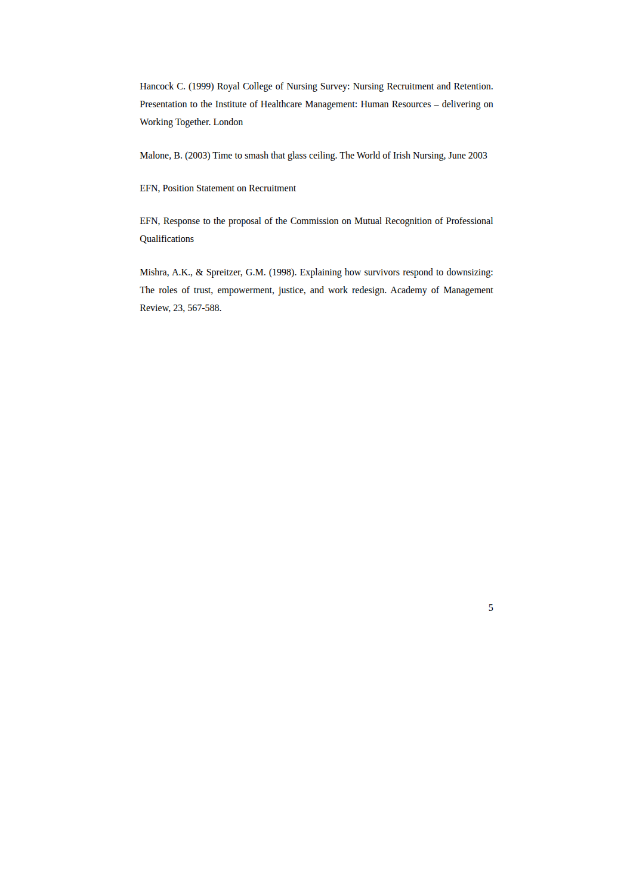Hancock C. (1999) Royal College of Nursing Survey: Nursing Recruitment and Retention. Presentation to the Institute of Healthcare Management: Human Resources – delivering on Working Together. London
Malone, B. (2003) Time to smash that glass ceiling. The World of Irish Nursing, June 2003
EFN, Position Statement on Recruitment
EFN, Response to the proposal of the Commission on Mutual Recognition of Professional Qualifications
Mishra, A.K., & Spreitzer, G.M. (1998). Explaining how survivors respond to downsizing: The roles of trust, empowerment, justice, and work redesign. Academy of Management Review, 23, 567-588.
5